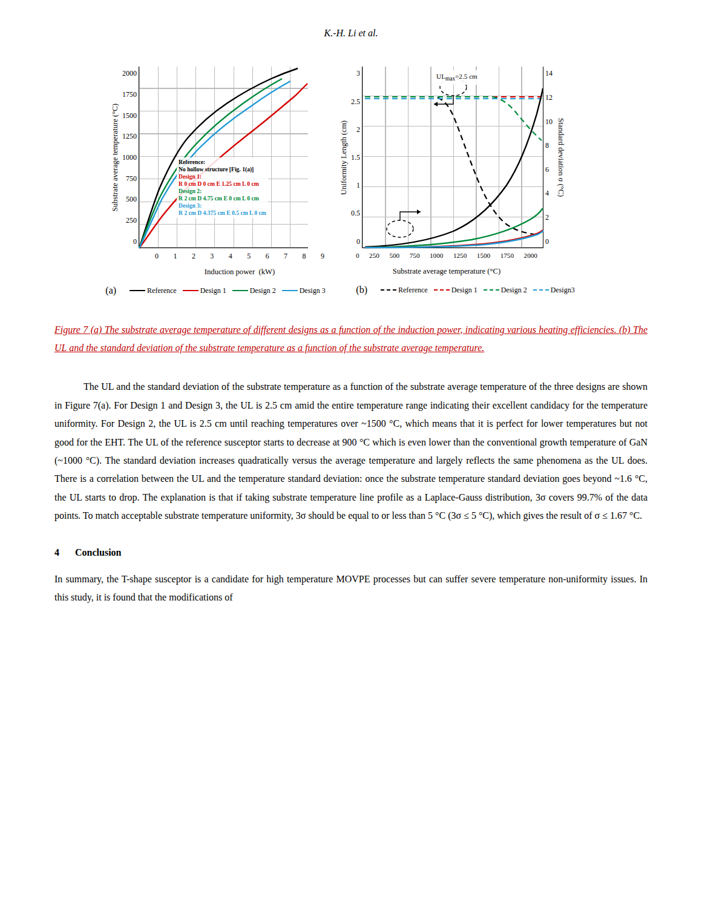K.-H. Li et al.
Substrate average temperature (°C)
2000175015001250 10007505002500
Reference:
No hollow structure [Fig. 1(a)]
Design 1:
R 0 cm D 0 cm E 1.25 cm L 0 cm
Design 2:
R 2 cm D 4.75 cm E 0 cm L 0 cm
Design 3:
R 2 cm D 4.375 cm E 0.5 cm L 0 cm
01234 56789
Induction power (kW)
(a) Reference Design 1 Design 2 Design 3
Uniformity Length (cm)
32.521.5 10.50
ULmax=2.5 cm
1412108 6420
Standard deviation σ (°C)
02505007501000 1250150017502000
Substrate average temperature (°C)
(b) Reference Design 1 Design 2 Design3
Figure 7 (a) The substrate average temperature of different designs as a function of the induction power, indicating various heating efficiencies. (b) The UL and the standard deviation of the substrate temperature as a function of the substrate average temperature.
The UL and the standard deviation of the substrate temperature as a function of the substrate average temperature of the three designs are shown in Figure 7(a). For Design 1 and Design 3, the UL is 2.5 cm amid the entire temperature range indicating their excellent candidacy for the temperature uniformity. For Design 2, the UL is 2.5 cm until reaching temperatures over ~1500 °C, which means that it is perfect for lower temperatures but not good for the EHT. The UL of the reference susceptor starts to decrease at 900 °C which is even lower than the conventional growth temperature of GaN (~1000 °C). The standard deviation increases quadratically versus the average temperature and largely reflects the same phenomena as the UL does. There is a correlation between the UL and the temperature standard deviation: once the substrate temperature standard deviation goes beyond ~1.6 °C, the UL starts to drop. The explanation is that if taking substrate temperature line profile as a Laplace-Gauss distribution, 3σ covers 99.7% of the data points. To match acceptable substrate temperature uniformity, 3σ should be equal to or less than 5 °C (3σ ≤ 5 °C), which gives the result of σ ≤ 1.67 °C.
4 Conclusion
In summary, the T-shape susceptor is a candidate for high temperature MOVPE processes but can suffer severe temperature non-uniformity issues. In this study, it is found that the modifications of